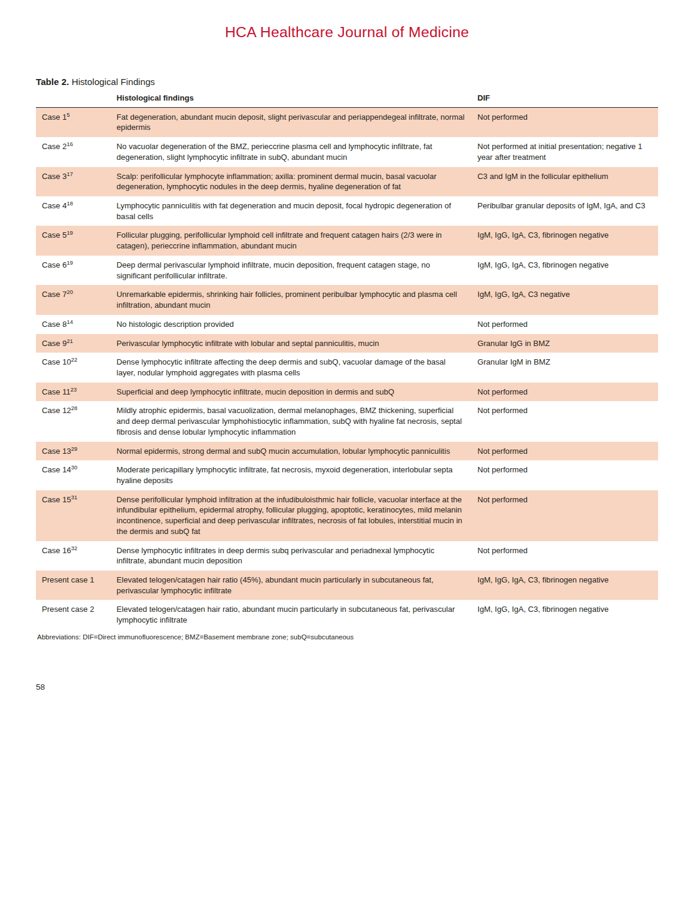HCA Healthcare Journal of Medicine
Table 2. Histological Findings
| | Histological findings | DIF |
| --- | --- | --- |
| Case 1 5 | Fat degeneration, abundant mucin deposit, slight perivascular and periappendegeal infiltrate, normal epidermis | Not performed |
| Case 2 16 | No vacuolar degeneration of the BMZ, perieccrine plasma cell and lymphocytic infiltrate, fat degeneration, slight lymphocytic infiltrate in subQ, abundant mucin | Not performed at initial presentation; negative 1 year after treatment |
| Case 3 17 | Scalp: perifollicular lymphocyte inflammation; axilla: prominent dermal mucin, basal vacuolar degeneration, lymphocytic nodules in the deep dermis, hyaline degeneration of fat | C3 and IgM in the follicular epithelium |
| Case 4 18 | Lymphocytic panniculitis with fat degeneration and mucin deposit, focal hydropic degeneration of basal cells | Peribulbar granular deposits of IgM, IgA, and C3 |
| Case 5 19 | Follicular plugging, perifollicular lymphoid cell infiltrate and frequent catagen hairs (2/3 were in catagen), perieccrine inflammation, abundant mucin | IgM, IgG, IgA, C3, fibrinogen negative |
| Case 6 19 | Deep dermal perivascular lymphoid infiltrate, mucin deposition, frequent catagen stage, no significant perifollicular infiltrate. | IgM, IgG, IgA, C3, fibrinogen negative |
| Case 7 20 | Unremarkable epidermis, shrinking hair follicles, prominent peribulbar lymphocytic and plasma cell infiltration, abundant mucin | IgM, IgG, IgA, C3 negative |
| Case 8 14 | No histologic description provided | Not performed |
| Case 9 21 | Perivascular lymphocytic infiltrate with lobular and septal panniculitis, mucin | Granular IgG in BMZ |
| Case 10 22 | Dense lymphocytic infiltrate affecting the deep dermis and subQ, vacuolar damage of the basal layer, nodular lymphoid aggregates with plasma cells | Granular IgM in BMZ |
| Case 11 23 | Superficial and deep lymphocytic infiltrate, mucin deposition in dermis and subQ | Not performed |
| Case 12 28 | Mildly atrophic epidermis, basal vacuolization, dermal melanophages, BMZ thickening, superficial and deep dermal perivascular lymphohistiocytic inflammation, subQ with hyaline fat necrosis, septal fibrosis and dense lobular lymphocytic inflammation | Not performed |
| Case 13 29 | Normal epidermis, strong dermal and subQ mucin accumulation, lobular lymphocytic panniculitis | Not performed |
| Case 14 30 | Moderate pericapillary lymphocytic infiltrate, fat necrosis, myxoid degeneration, interlobular septa hyaline deposits | Not performed |
| Case 15 31 | Dense perifollicular lymphoid infiltration at the infudibuloisthmic hair follicle, vacuolar interface at the infundibular epithelium, epidermal atrophy, follicular plugging, apoptotic, keratinocytes, mild melanin incontinence, superficial and deep perivascular infiltrates, necrosis of fat lobules, interstitial mucin in the dermis and subQ fat | Not performed |
| Case 16 32 | Dense lymphocytic infiltrates in deep dermis subq perivascular and periadnexal lymphocytic infiltrate, abundant mucin deposition | Not performed |
| Present case 1 | Elevated telogen/catagen hair ratio (45%), abundant mucin particularly in subcutaneous fat, perivascular lymphocytic infiltrate | IgM, IgG, IgA, C3, fibrinogen negative |
| Present case 2 | Elevated telogen/catagen hair ratio, abundant mucin particularly in subcutaneous fat, perivascular lymphocytic infiltrate | IgM, IgG, IgA, C3, fibrinogen negative |
Abbreviations: DIF=Direct immunofluorescence; BMZ=Basement membrane zone; subQ=subcutaneous
58